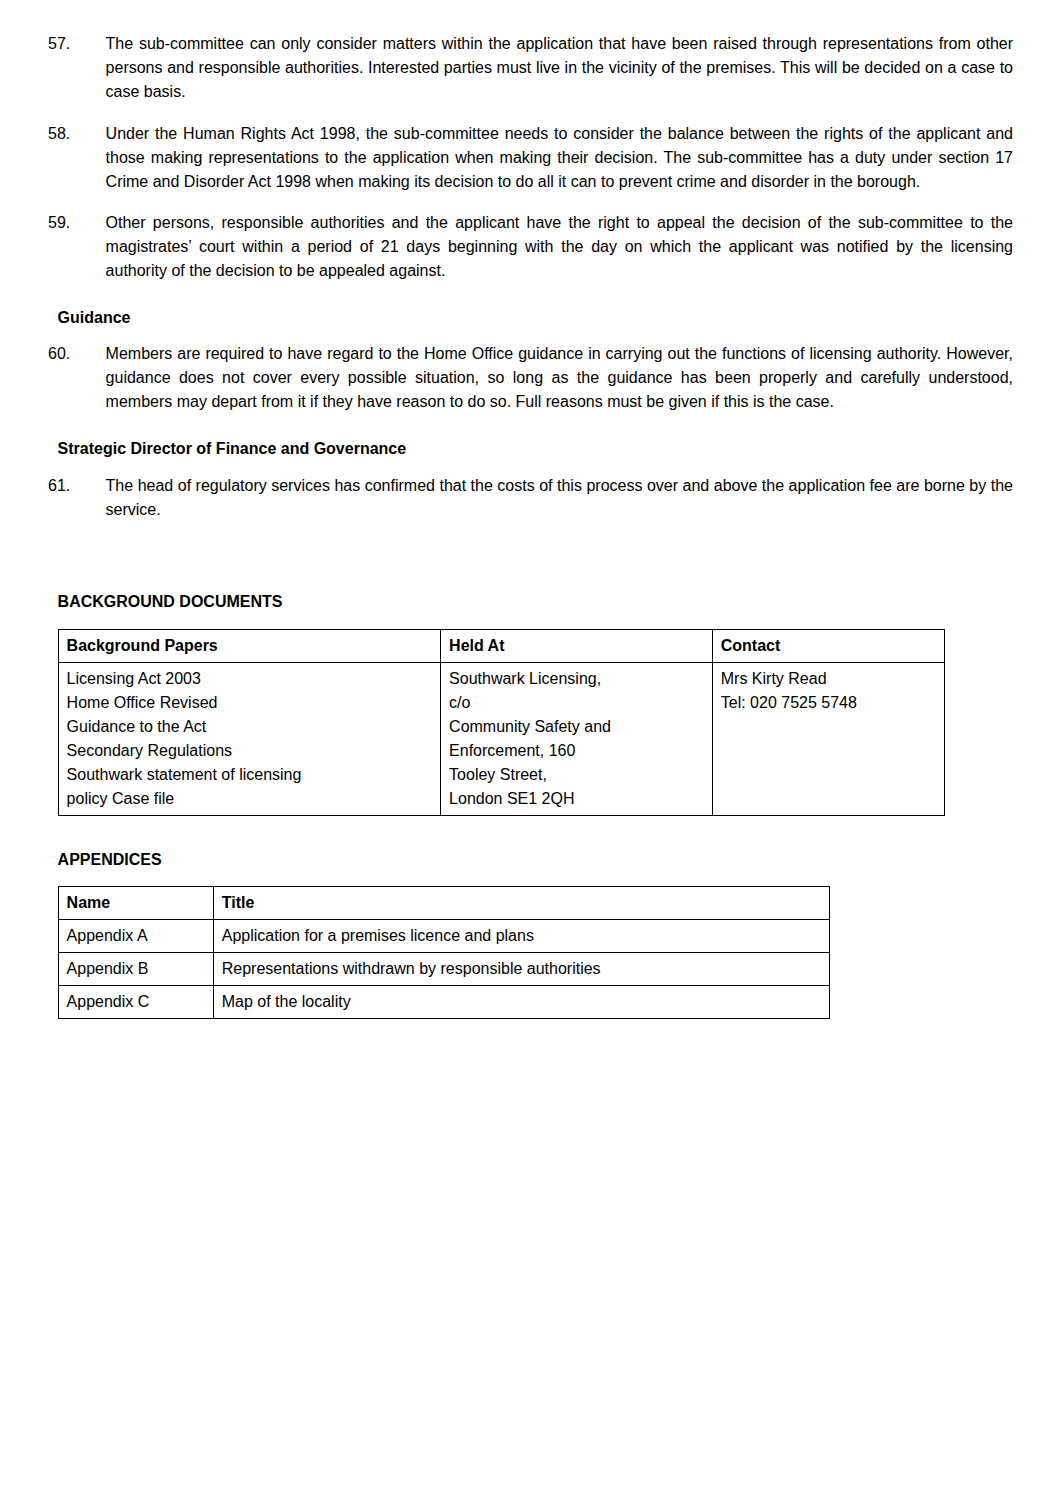57. The sub-committee can only consider matters within the application that have been raised through representations from other persons and responsible authorities. Interested parties must live in the vicinity of the premises. This will be decided on a case to case basis.
58. Under the Human Rights Act 1998, the sub-committee needs to consider the balance between the rights of the applicant and those making representations to the application when making their decision. The sub-committee has a duty under section 17 Crime and Disorder Act 1998 when making its decision to do all it can to prevent crime and disorder in the borough.
59. Other persons, responsible authorities and the applicant have the right to appeal the decision of the sub-committee to the magistrates’ court within a period of 21 days beginning with the day on which the applicant was notified by the licensing authority of the decision to be appealed against.
Guidance
60. Members are required to have regard to the Home Office guidance in carrying out the functions of licensing authority. However, guidance does not cover every possible situation, so long as the guidance has been properly and carefully understood, members may depart from it if they have reason to do so. Full reasons must be given if this is the case.
Strategic Director of Finance and Governance
61. The head of regulatory services has confirmed that the costs of this process over and above the application fee are borne by the service.
BACKGROUND DOCUMENTS
| Background Papers | Held At | Contact |
| --- | --- | --- |
| Licensing Act 2003 Home Office Revised Guidance to the Act Secondary Regulations Southwark statement of licensing policy Case file | Southwark Licensing, c/o Community Safety and Enforcement, 160 Tooley Street, London SE1 2QH | Mrs Kirty Read Tel: 020 7525 5748 |
APPENDICES
| Name | Title |
| --- | --- |
| Appendix A | Application for a premises licence and plans |
| Appendix B | Representations withdrawn by responsible authorities |
| Appendix C | Map of the locality |